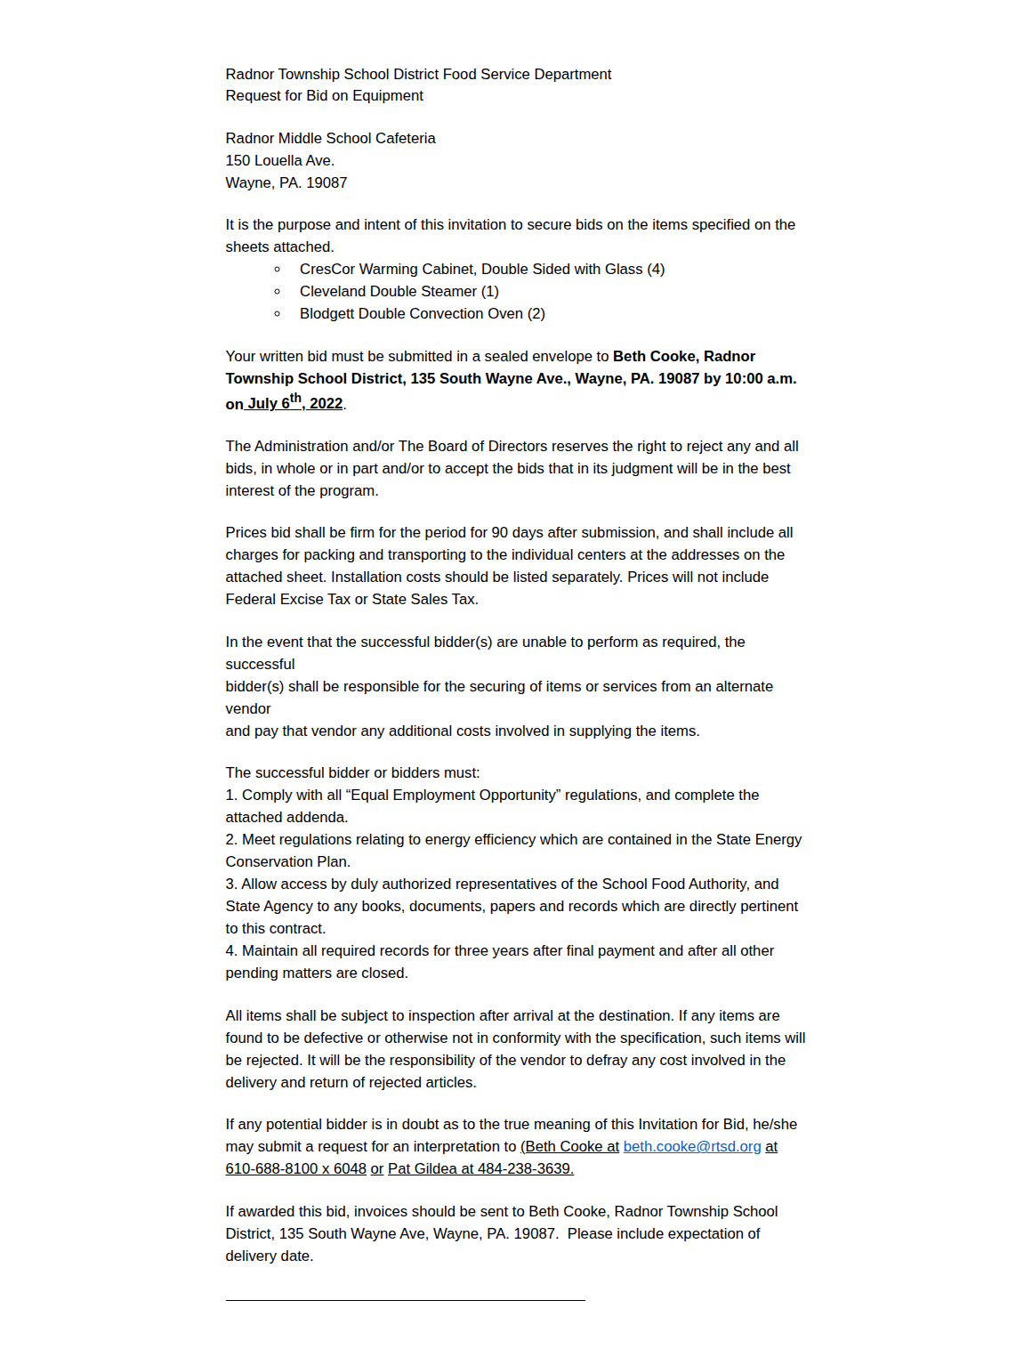Radnor Township School District Food Service Department
Request for Bid on Equipment
Radnor Middle School Cafeteria
150 Louella Ave.
Wayne, PA. 19087
It is the purpose and intent of this invitation to secure bids on the items specified on the sheets attached.
CresCor Warming Cabinet, Double Sided with Glass (4)
Cleveland Double Steamer (1)
Blodgett Double Convection Oven (2)
Your written bid must be submitted in a sealed envelope to Beth Cooke, Radnor Township School District, 135 South Wayne Ave., Wayne, PA. 19087 by 10:00 a.m. on July 6th, 2022.
The Administration and/or The Board of Directors reserves the right to reject any and all bids, in whole or in part and/or to accept the bids that in its judgment will be in the best interest of the program.
Prices bid shall be firm for the period for 90 days after submission, and shall include all charges for packing and transporting to the individual centers at the addresses on the attached sheet. Installation costs should be listed separately. Prices will not include Federal Excise Tax or State Sales Tax.
In the event that the successful bidder(s) are unable to perform as required, the successful
bidder(s) shall be responsible for the securing of items or services from an alternate vendor
and pay that vendor any additional costs involved in supplying the items.
The successful bidder or bidders must:
1. Comply with all “Equal Employment Opportunity” regulations, and complete the attached addenda.
2. Meet regulations relating to energy efficiency which are contained in the State Energy Conservation Plan.
3. Allow access by duly authorized representatives of the School Food Authority, and State Agency to any books, documents, papers and records which are directly pertinent to this contract.
4. Maintain all required records for three years after final payment and after all other pending matters are closed.
All items shall be subject to inspection after arrival at the destination. If any items are
found to be defective or otherwise not in conformity with the specification, such items will
be rejected. It will be the responsibility of the vendor to defray any cost involved in the
delivery and return of rejected articles.
If any potential bidder is in doubt as to the true meaning of this Invitation for Bid, he/she may submit a request for an interpretation to (Beth Cooke at beth.cooke@rtsd.org at 610-688-8100 x 6048 or Pat Gildea at 484-238-3639.
If awarded this bid, invoices should be sent to Beth Cooke, Radnor Township School District, 135 South Wayne Ave, Wayne, PA. 19087. Please include expectation of delivery date.